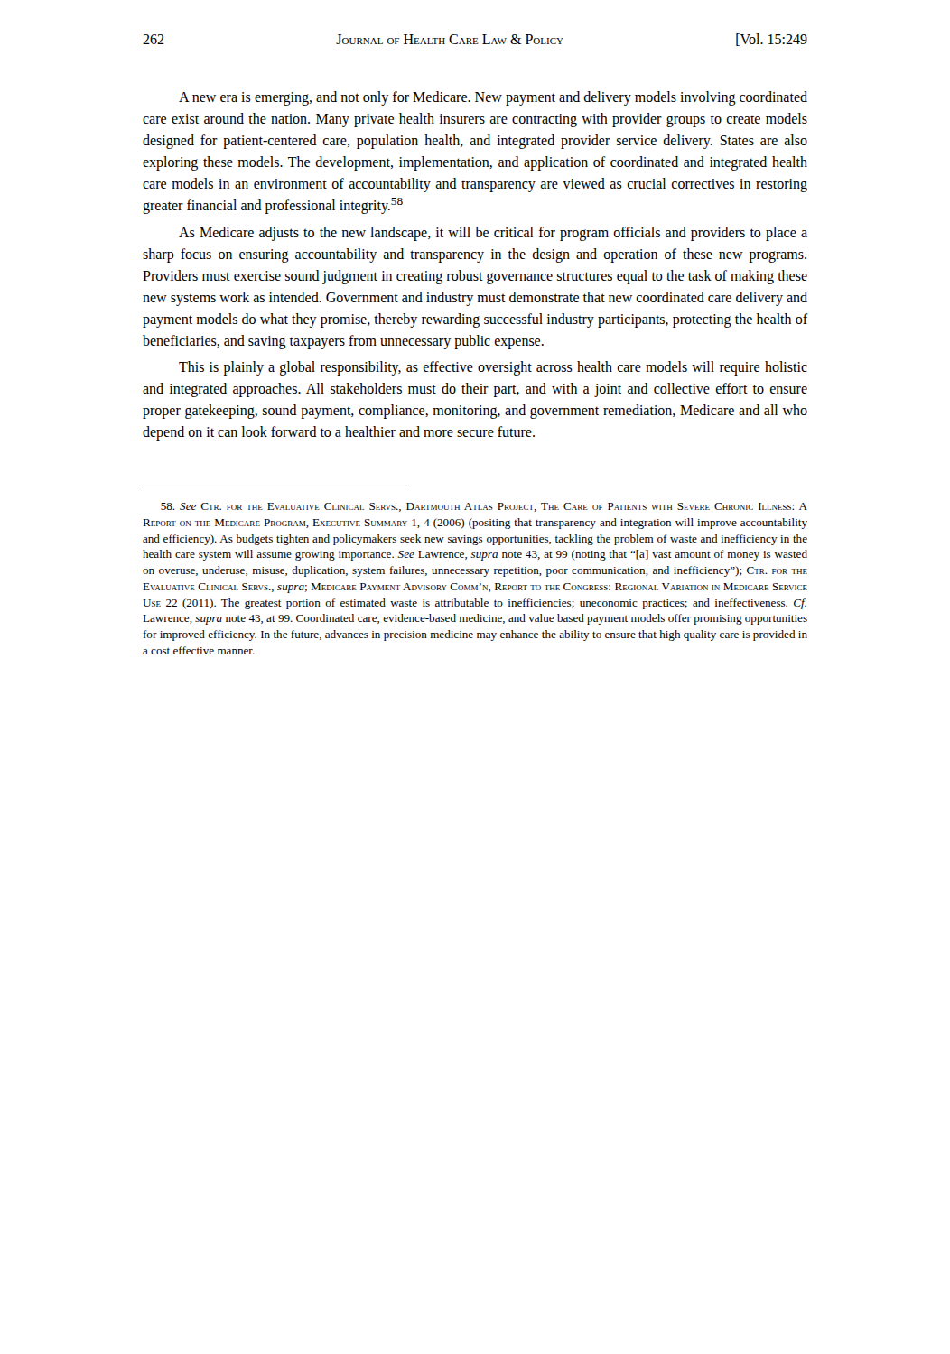262 Journal of Health Care Law & Policy [Vol. 15:249
A new era is emerging, and not only for Medicare. New payment and delivery models involving coordinated care exist around the nation. Many private health insurers are contracting with provider groups to create models designed for patient-centered care, population health, and integrated provider service delivery. States are also exploring these models. The development, implementation, and application of coordinated and integrated health care models in an environment of accountability and transparency are viewed as crucial correctives in restoring greater financial and professional integrity.58
As Medicare adjusts to the new landscape, it will be critical for program officials and providers to place a sharp focus on ensuring accountability and transparency in the design and operation of these new programs. Providers must exercise sound judgment in creating robust governance structures equal to the task of making these new systems work as intended. Government and industry must demonstrate that new coordinated care delivery and payment models do what they promise, thereby rewarding successful industry participants, protecting the health of beneficiaries, and saving taxpayers from unnecessary public expense.
This is plainly a global responsibility, as effective oversight across health care models will require holistic and integrated approaches. All stakeholders must do their part, and with a joint and collective effort to ensure proper gatekeeping, sound payment, compliance, monitoring, and government remediation, Medicare and all who depend on it can look forward to a healthier and more secure future.
58. See Ctr. for the Evaluative Clinical Servs., Dartmouth Atlas Project, The Care of Patients with Severe Chronic Illness: A Report on the Medicare Program, Executive Summary 1, 4 (2006) (positing that transparency and integration will improve accountability and efficiency). As budgets tighten and policymakers seek new savings opportunities, tackling the problem of waste and inefficiency in the health care system will assume growing importance. See Lawrence, supra note 43, at 99 (noting that “[a] vast amount of money is wasted on overuse, underuse, misuse, duplication, system failures, unnecessary repetition, poor communication, and inefficiency”); Ctr. for the Evaluative Clinical Servs., supra; Medicare Payment Advisory Comm’n, Report to the Congress: Regional Variation in Medicare Service Use 22 (2011). The greatest portion of estimated waste is attributable to inefficiencies; uneconomic practices; and ineffectiveness. Cf. Lawrence, supra note 43, at 99. Coordinated care, evidence-based medicine, and value based payment models offer promising opportunities for improved efficiency. In the future, advances in precision medicine may enhance the ability to ensure that high quality care is provided in a cost effective manner.